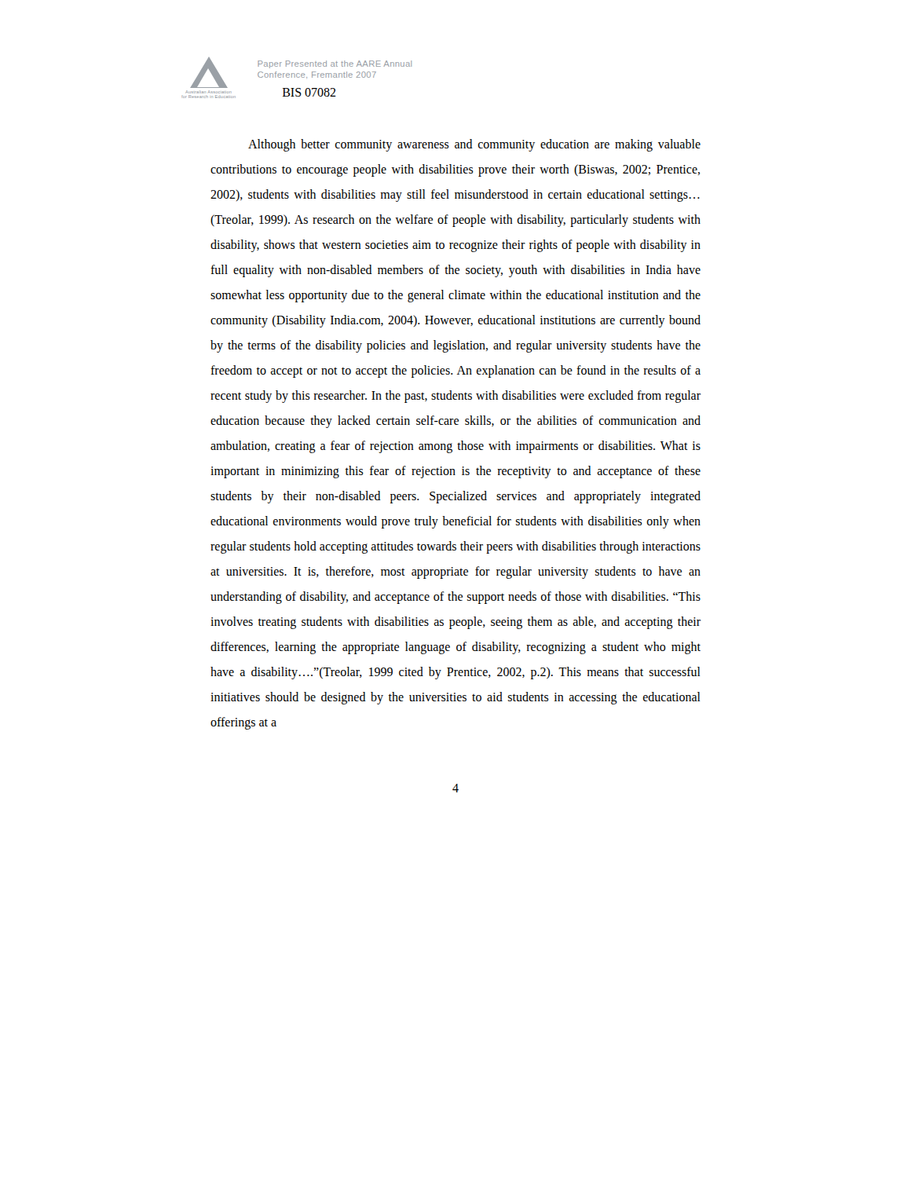Australian Association
for Research in Education
Paper Presented at the AARE Annual
Conference, Fremantle 2007
BIS 07082
Although better community awareness and community education are making valuable contributions to encourage people with disabilities prove their worth (Biswas, 2002; Prentice, 2002), students with disabilities may still feel misunderstood in certain educational settings… (Treolar, 1999). As research on the welfare of people with disability, particularly students with disability, shows that western societies aim to recognize their rights of people with disability in full equality with non-disabled members of the society, youth with disabilities in India have somewhat less opportunity due to the general climate within the educational institution and the community (Disability India.com, 2004). However, educational institutions are currently bound by the terms of the disability policies and legislation, and regular university students have the freedom to accept or not to accept the policies. An explanation can be found in the results of a recent study by this researcher. In the past, students with disabilities were excluded from regular education because they lacked certain self-care skills, or the abilities of communication and ambulation, creating a fear of rejection among those with impairments or disabilities. What is important in minimizing this fear of rejection is the receptivity to and acceptance of these students by their non-disabled peers. Specialized services and appropriately integrated educational environments would prove truly beneficial for students with disabilities only when regular students hold accepting attitudes towards their peers with disabilities through interactions at universities. It is, therefore, most appropriate for regular university students to have an understanding of disability, and acceptance of the support needs of those with disabilities. “This involves treating students with disabilities as people, seeing them as able, and accepting their differences, learning the appropriate language of disability, recognizing a student who might have a disability….”(Treolar, 1999 cited by Prentice, 2002, p.2). This means that successful initiatives should be designed by the universities to aid students in accessing the educational offerings at a
4